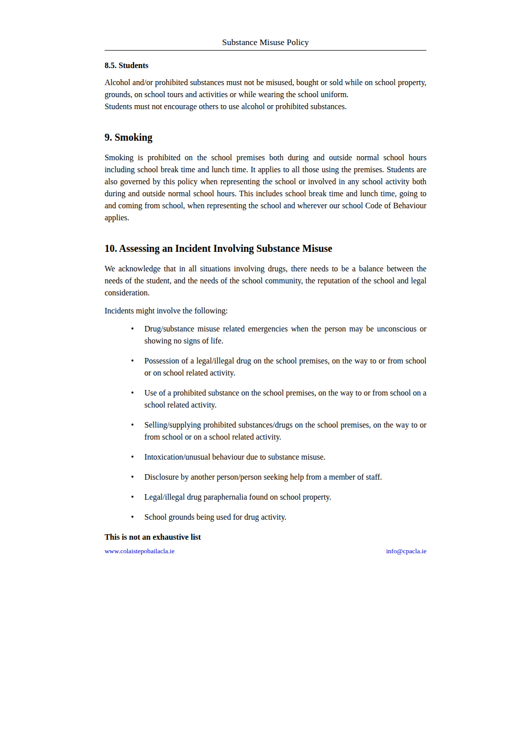Substance Misuse Policy
8.5. Students
Alcohol and/or prohibited substances must not be misused, bought or sold while on school property, grounds, on school tours and activities or while wearing the school uniform.
Students must not encourage others to use alcohol or prohibited substances.
9. Smoking
Smoking is prohibited on the school premises both during and outside normal school hours including school break time and lunch time. It applies to all those using the premises. Students are also governed by this policy when representing the school or involved in any school activity both during and outside normal school hours. This includes school break time and lunch time, going to and coming from school, when representing the school and wherever our school Code of Behaviour applies.
10. Assessing an Incident Involving Substance Misuse
We acknowledge that in all situations involving drugs, there needs to be a balance between the needs of the student, and the needs of the school community, the reputation of the school and legal consideration.
Incidents might involve the following:
Drug/substance misuse related emergencies when the person may be unconscious or showing no signs of life.
Possession of a legal/illegal drug on the school premises, on the way to or from school or on school related activity.
Use of a prohibited substance on the school premises, on the way to or from school on a school related activity.
Selling/supplying prohibited substances/drugs on the school premises, on the way to or from school or on a school related activity.
Intoxication/unusual behaviour due to substance misuse.
Disclosure by another person/person seeking help from a member of staff.
Legal/illegal drug paraphernalia found on school property.
School grounds being used for drug activity.
This is not an exhaustive list
www.colaistepobailacla.ie info@cpacla.ie